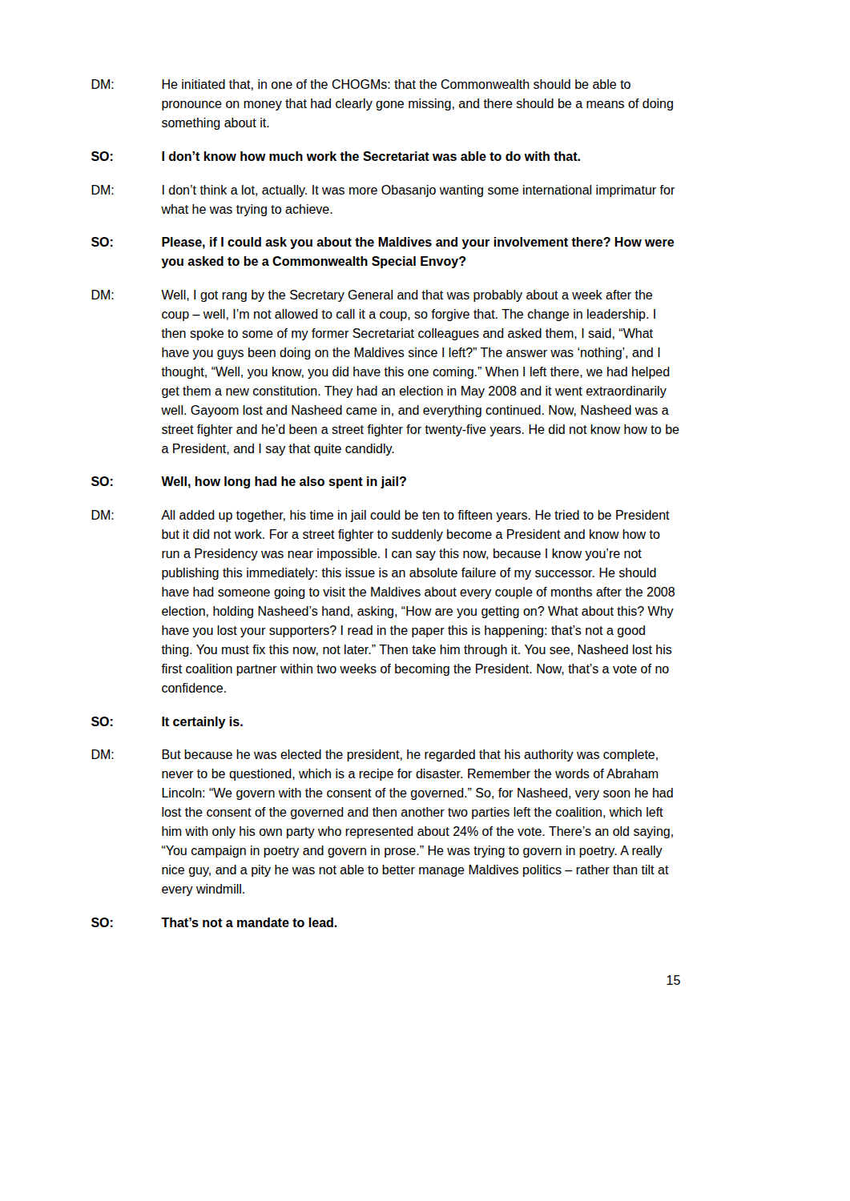DM:
He initiated that, in one of the CHOGMs: that the Commonwealth should be able to pronounce on money that had clearly gone missing, and there should be a means of doing something about it.
SO:
I don’t know how much work the Secretariat was able to do with that.
DM:
I don’t think a lot, actually. It was more Obasanjo wanting some international imprimatur for what he was trying to achieve.
SO:
Please, if I could ask you about the Maldives and your involvement there? How were you asked to be a Commonwealth Special Envoy?
DM:
Well, I got rang by the Secretary General and that was probably about a week after the coup – well, I’m not allowed to call it a coup, so forgive that. The change in leadership. I then spoke to some of my former Secretariat colleagues and asked them, I said, “What have you guys been doing on the Maldives since I left?” The answer was ‘nothing’, and I thought, “Well, you know, you did have this one coming.” When I left there, we had helped get them a new constitution. They had an election in May 2008 and it went extraordinarily well. Gayoom lost and Nasheed came in, and everything continued. Now, Nasheed was a street fighter and he’d been a street fighter for twenty-five years. He did not know how to be a President, and I say that quite candidly.
SO:
Well, how long had he also spent in jail?
DM:
All added up together, his time in jail could be ten to fifteen years. He tried to be President but it did not work. For a street fighter to suddenly become a President and know how to run a Presidency was near impossible. I can say this now, because I know you’re not publishing this immediately: this issue is an absolute failure of my successor. He should have had someone going to visit the Maldives about every couple of months after the 2008 election, holding Nasheed’s hand, asking, “How are you getting on? What about this? Why have you lost your supporters? I read in the paper this is happening: that’s not a good thing. You must fix this now, not later.” Then take him through it. You see, Nasheed lost his first coalition partner within two weeks of becoming the President. Now, that’s a vote of no confidence.
SO:
It certainly is.
DM:
But because he was elected the president, he regarded that his authority was complete, never to be questioned, which is a recipe for disaster. Remember the words of Abraham Lincoln: “We govern with the consent of the governed.” So, for Nasheed, very soon he had lost the consent of the governed and then another two parties left the coalition, which left him with only his own party who represented about 24% of the vote. There’s an old saying, “You campaign in poetry and govern in prose.” He was trying to govern in poetry. A really nice guy, and a pity he was not able to better manage Maldives politics – rather than tilt at every windmill.
SO:
That’s not a mandate to lead.
15